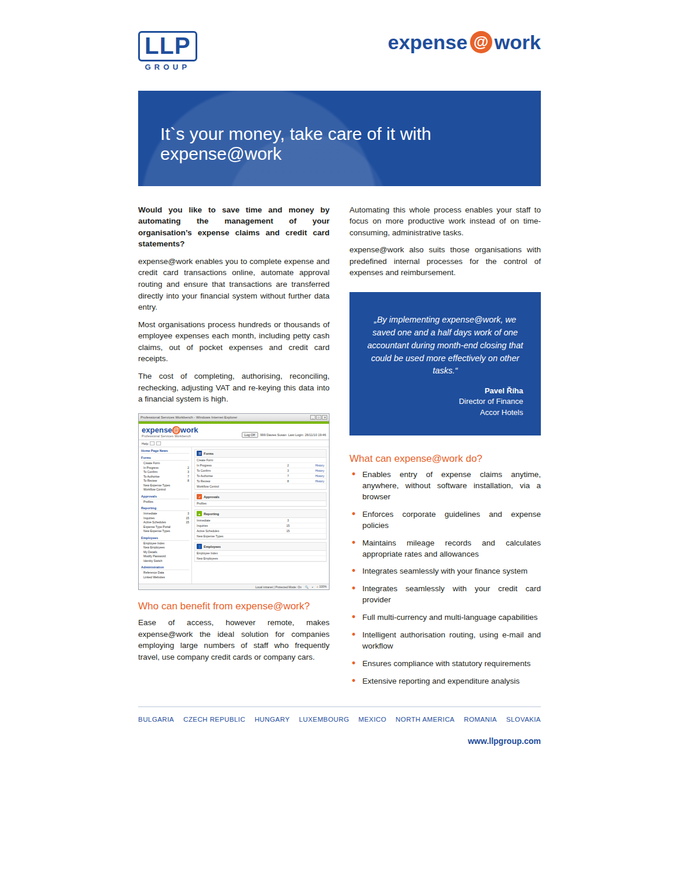LLP
GROUP
expense@work
It`s your money, take care of it with expense@work
Would you like to save time and money by automating the management of your organisation’s expense claims and credit card statements?
expense@work enables you to complete expense and credit card transactions online, automate approval routing and ensure that transactions are transferred directly into your financial system without further data entry.
Most organisations process hundreds or thousands of employee expenses each month, including petty cash claims, out of pocket expenses and credit card receipts.
The cost of completing, authorising, reconciling, rechecking, adjusting VAT and re-keying this data into a financial system is high.
Professional Services Workbench - Windows Internet Explorer _□✕
expense@work Professional Services Workbench
Log Off 999 Davies Susan Last Login: 26/11/10 19:46
Help
Home Page News
Forms
Create Form
In Progress 2
To Confirm 3
To Authorise 7
To Review 8
New Expense Types
Workflow Control
Approvals
Profiles
Reporting
Immediate 3
Inquiries 15
Active Schedules 15
Expense Type Portal
New Expense Types
Employees
Employee Index
New Employees
My Details
Modify Password
Identity Switch
Administration
Reference Data
Linked Websites
☰Forms
| Create Form | | |
| In Progress | 2 | History |
| To Confirm | 3 | History |
| To Authorise | 7 | History |
| To Review | 8 | History |
| Workflow Control | | |
✓Approvals
| Profiles | | |
▲Reporting
| Immediate | 3 | |
| Inquiries | 15 | |
| Active Schedules | 15 | |
| New Expense Types | | |
👤Employees
| Employee Index | | |
| New Employees | | |
Local intranet | Protected Mode: On 🔍 • ⌕ 100%
Who can benefit from expense@work?
Ease of access, however remote, makes expense@work the ideal solution for companies employing large numbers of staff who frequently travel, use company credit cards or company cars.
Automating this whole process enables your staff to focus on more productive work instead of on time-consuming, administrative tasks.
expense@work also suits those organisations with predefined internal processes for the control of expenses and reimbursement.
„By implementing expense@work, we saved one and a half days work of one accountant during month-end closing that could be used more effectively on other tasks.“
Pavel Říha Director of Finance
Accor Hotels
What can expense@work do?
Enables entry of expense claims anytime, anywhere, without software installation, via a browser
Enforces corporate guidelines and expense policies
Maintains mileage records and calculates appropriate rates and allowances
Integrates seamlessly with your finance system
Integrates seamlessly with your credit card provider
Full multi-currency and multi-language capabilities
Intelligent authorisation routing, using e-mail and workflow
Ensures compliance with statutory requirements
Extensive reporting and expenditure analysis
BULGARIA CZECH REPUBLIC HUNGARY LUXEMBOURG MEXICO NORTH AMERICA ROMANIA SLOVAKIA
www.llpgroup.com